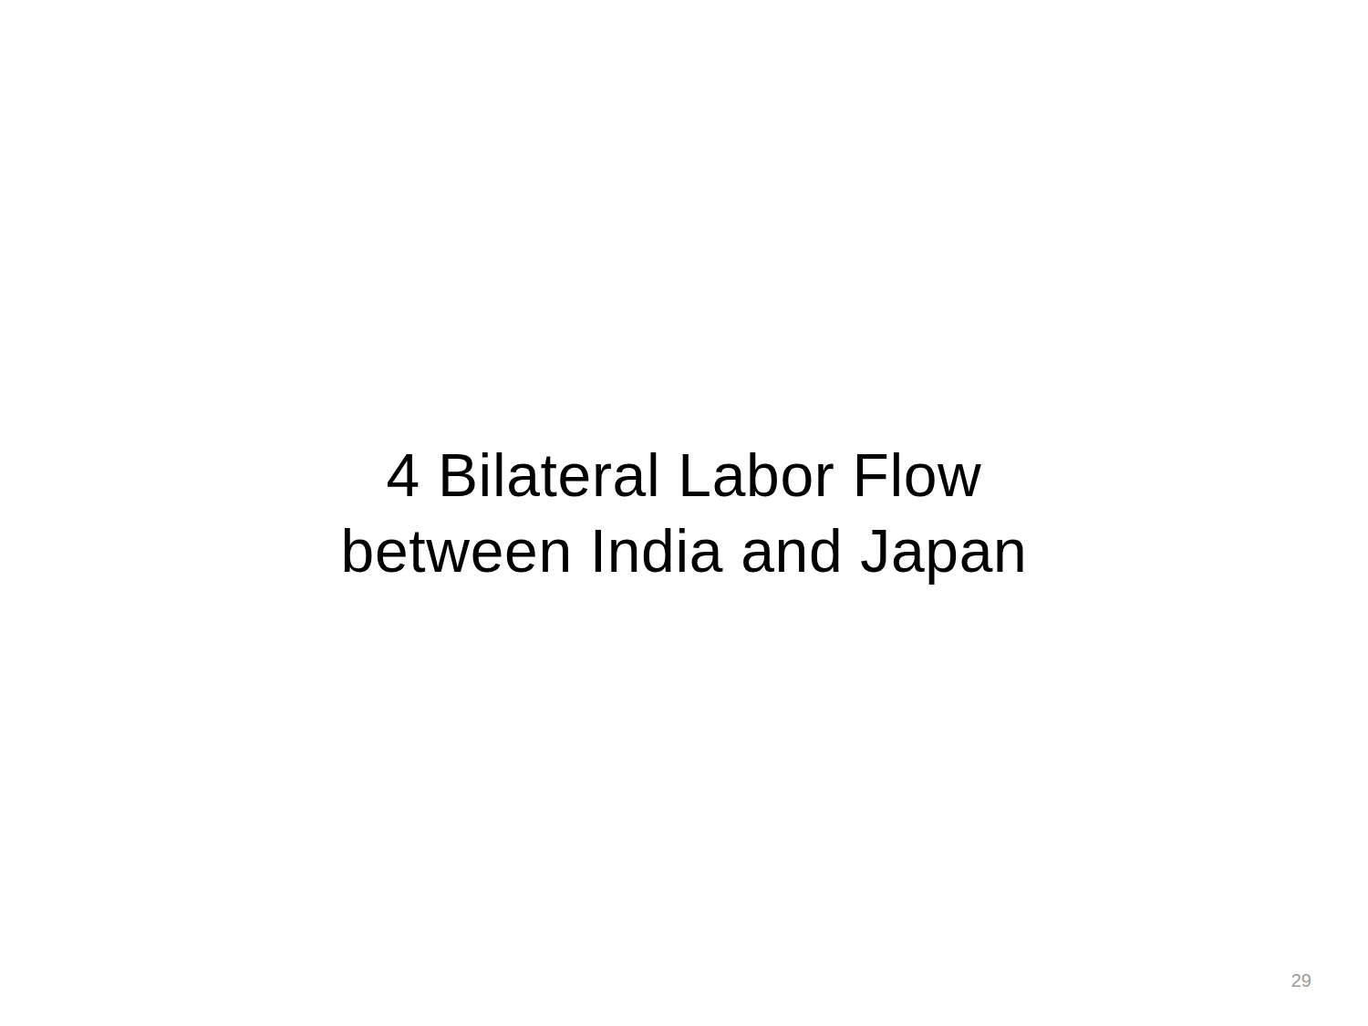4 Bilateral Labor Flow
between India and Japan
29